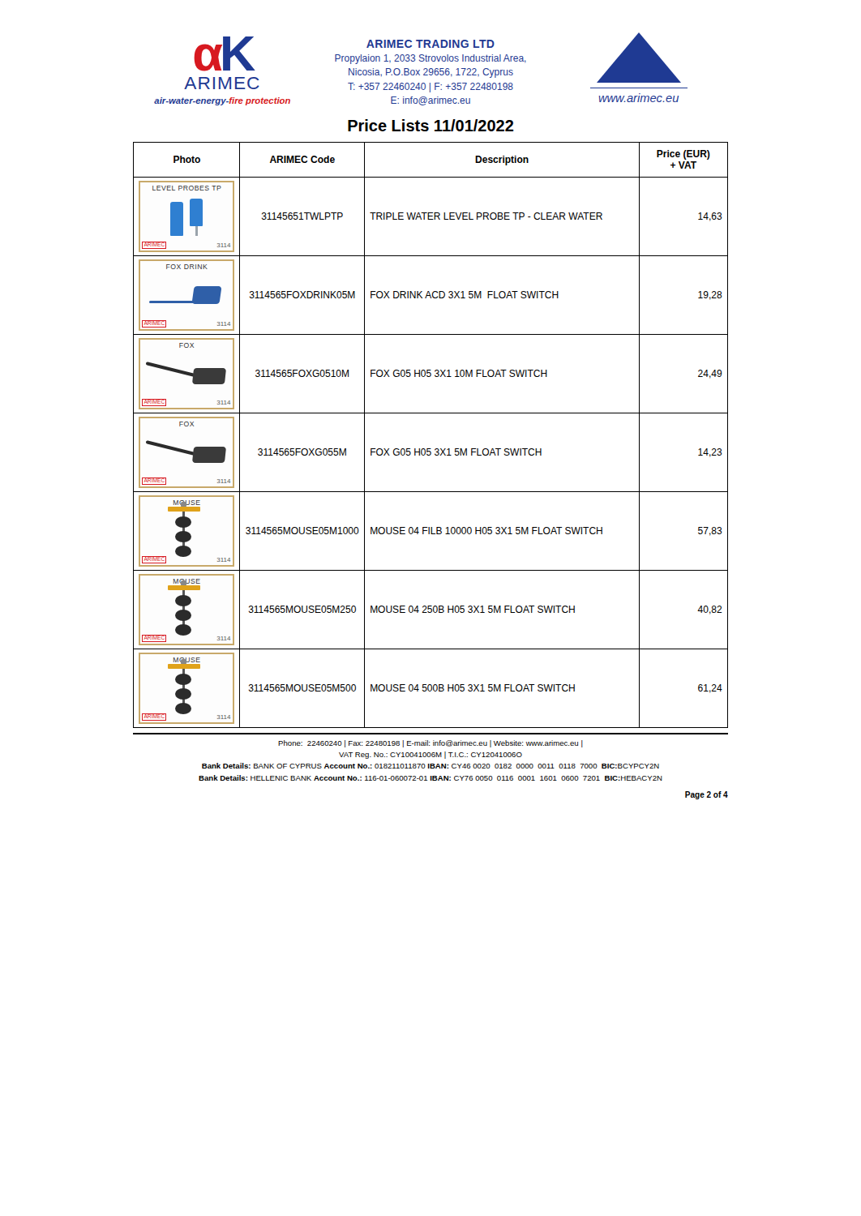αK
ARIMEC
air-water-energy-fire protection
ARIMEC TRADING LTD
Propylaion 1, 2033 Strovolos Industrial Area,
Nicosia, P.O.Box 29656, 1722, Cyprus
T: +357 22460240 | F: +357 22480198
E: info@arimec.eu
www.arimec.eu
Price Lists 11/01/2022
| Photo | ARIMEC Code | Description | Price (EUR) + VAT |
| --- | --- | --- | --- |
| LEVEL PROBES TP ARIMEC 3114 | 31145651TWLPTP | TRIPLE WATER LEVEL PROBE TP - CLEAR WATER | 14,63 |
| FOX DRINK ARIMEC 3114 | 3114565FOXDRINK05M | FOX DRINK ACD 3X1 5M FLOAT SWITCH | 19,28 |
| FOX ARIMEC 3114 | 3114565FOXG0510M | FOX G05 H05 3X1 10M FLOAT SWITCH | 24,49 |
| FOX ARIMEC 3114 | 3114565FOXG055M | FOX G05 H05 3X1 5M FLOAT SWITCH | 14,23 |
| MOUSE ARIMEC 3114 | 3114565MOUSE05M1000 | MOUSE 04 FILB 10000 H05 3X1 5M FLOAT SWITCH | 57,83 |
| MOUSE ARIMEC 3114 | 3114565MOUSE05M250 | MOUSE 04 250B H05 3X1 5M FLOAT SWITCH | 40,82 |
| MOUSE ARIMEC 3114 | 3114565MOUSE05M500 | MOUSE 04 500B H05 3X1 5M FLOAT SWITCH | 61,24 |
Phone: 22460240 | Fax: 22480198 | E-mail: info@arimec.eu | Website: www.arimec.eu |
VAT Reg. No.: CY10041006M | T.I.C.: CY12041006O
Bank Details: BANK OF CYPRUS Account No.: 018211011870 IBAN: CY46 0020 0182 0000 0011 0118 7000 BIC: BCYPCY2N
Bank Details: HELLENIC BANK Account No.: 116-01-060072-01 IBAN: CY76 0050 0116 0001 1601 0600 7201 BIC: HEBACY2N
Page 2 of 4